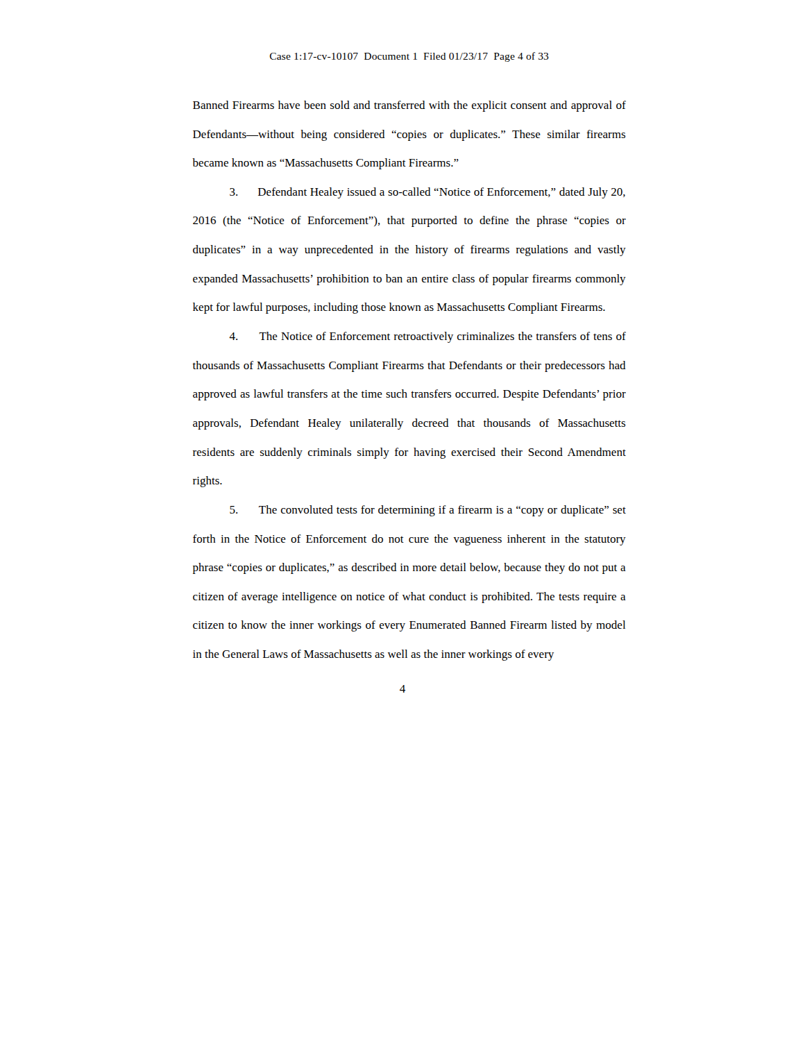Case 1:17-cv-10107 Document 1 Filed 01/23/17 Page 4 of 33
Banned Firearms have been sold and transferred with the explicit consent and approval of Defendants—without being considered “copies or duplicates.” These similar firearms became known as “Massachusetts Compliant Firearms.”
3. Defendant Healey issued a so-called “Notice of Enforcement,” dated July 20, 2016 (the “Notice of Enforcement”), that purported to define the phrase “copies or duplicates” in a way unprecedented in the history of firearms regulations and vastly expanded Massachusetts’ prohibition to ban an entire class of popular firearms commonly kept for lawful purposes, including those known as Massachusetts Compliant Firearms.
4. The Notice of Enforcement retroactively criminalizes the transfers of tens of thousands of Massachusetts Compliant Firearms that Defendants or their predecessors had approved as lawful transfers at the time such transfers occurred. Despite Defendants’ prior approvals, Defendant Healey unilaterally decreed that thousands of Massachusetts residents are suddenly criminals simply for having exercised their Second Amendment rights.
5. The convoluted tests for determining if a firearm is a “copy or duplicate” set forth in the Notice of Enforcement do not cure the vagueness inherent in the statutory phrase “copies or duplicates,” as described in more detail below, because they do not put a citizen of average intelligence on notice of what conduct is prohibited. The tests require a citizen to know the inner workings of every Enumerated Banned Firearm listed by model in the General Laws of Massachusetts as well as the inner workings of every
4